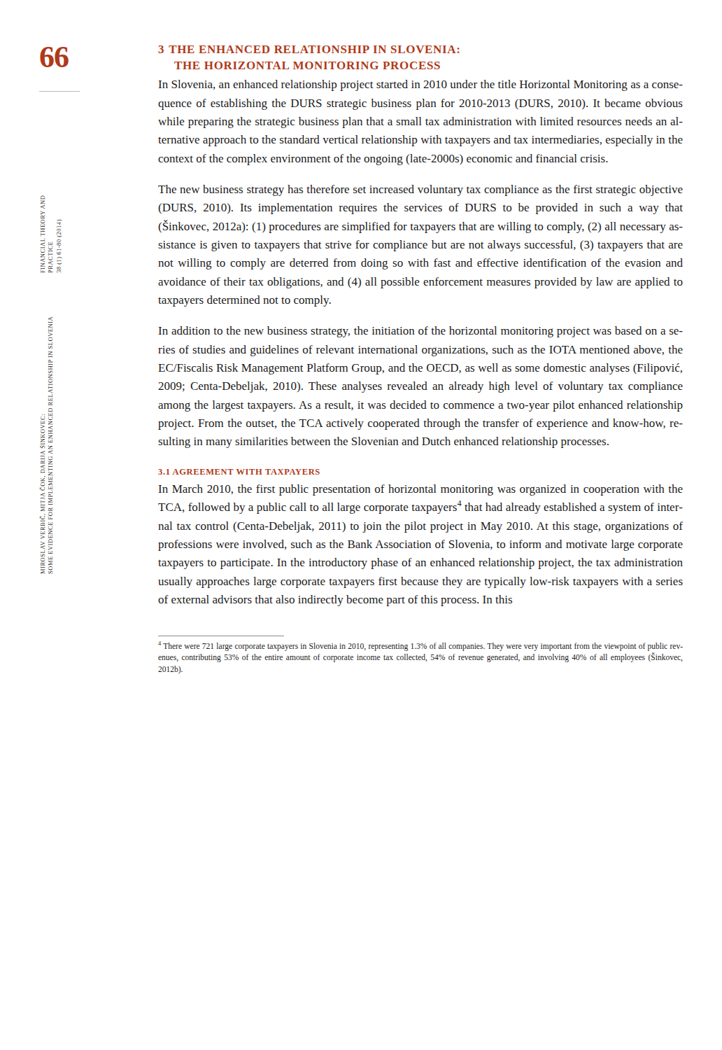66
FINANCIAL THEORY AND PRACTICE 38 (1) 61-80 (2014)
MIROSLAV VERBIČ, MITJA ČOK, DARIJA ŠINKOVEC: SOME EVIDENCE FOR IMPLEMENTING AN ENHANCED RELATIONSHIP IN SLOVENIA
3 THE ENHANCED RELATIONSHIP IN SLOVENIA: THE HORIZONTAL MONITORING PROCESS
In Slovenia, an enhanced relationship project started in 2010 under the title Horizontal Monitoring as a consequence of establishing the DURS strategic business plan for 2010-2013 (DURS, 2010). It became obvious while preparing the strategic business plan that a small tax administration with limited resources needs an alternative approach to the standard vertical relationship with taxpayers and tax intermediaries, especially in the context of the complex environment of the ongoing (late-2000s) economic and financial crisis.
The new business strategy has therefore set increased voluntary tax compliance as the first strategic objective (DURS, 2010). Its implementation requires the services of DURS to be provided in such a way that (Šinkovec, 2012a): (1) procedures are simplified for taxpayers that are willing to comply, (2) all necessary assistance is given to taxpayers that strive for compliance but are not always successful, (3) taxpayers that are not willing to comply are deterred from doing so with fast and effective identification of the evasion and avoidance of their tax obligations, and (4) all possible enforcement measures provided by law are applied to taxpayers determined not to comply.
In addition to the new business strategy, the initiation of the horizontal monitoring project was based on a series of studies and guidelines of relevant international organizations, such as the IOTA mentioned above, the EC/Fiscalis Risk Management Platform Group, and the OECD, as well as some domestic analyses (Filipović, 2009; Centa-Debeljak, 2010). These analyses revealed an already high level of voluntary tax compliance among the largest taxpayers. As a result, it was decided to commence a two-year pilot enhanced relationship project. From the outset, the TCA actively cooperated through the transfer of experience and know-how, resulting in many similarities between the Slovenian and Dutch enhanced relationship processes.
3.1 Agreement with taxpayers
In March 2010, the first public presentation of horizontal monitoring was organized in cooperation with the TCA, followed by a public call to all large corporate taxpayers4 that had already established a system of internal tax control (Centa-Debeljak, 2011) to join the pilot project in May 2010. At this stage, organizations of professions were involved, such as the Bank Association of Slovenia, to inform and motivate large corporate taxpayers to participate. In the introductory phase of an enhanced relationship project, the tax administration usually approaches large corporate taxpayers first because they are typically low-risk taxpayers with a series of external advisors that also indirectly become part of this process. In this
4 There were 721 large corporate taxpayers in Slovenia in 2010, representing 1.3% of all companies. They were very important from the viewpoint of public revenues, contributing 53% of the entire amount of corporate income tax collected, 54% of revenue generated, and involving 40% of all employees (Šinkovec, 2012b).